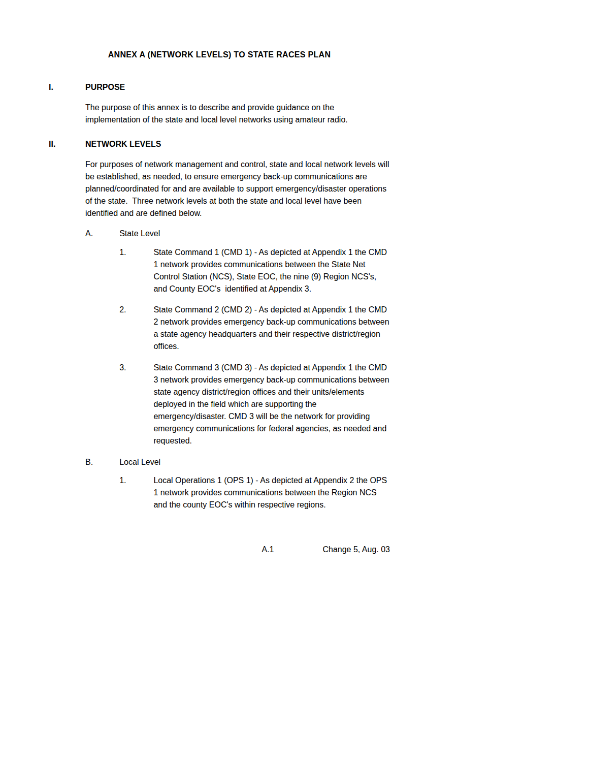ANNEX A (NETWORK LEVELS) TO STATE RACES PLAN
I. PURPOSE
The purpose of this annex is to describe and provide guidance on the implementation of the state and local level networks using amateur radio.
II. NETWORK LEVELS
For purposes of network management and control, state and local network levels will be established, as needed, to ensure emergency back-up communications are planned/coordinated for and are available to support emergency/disaster operations of the state. Three network levels at both the state and local level have been identified and are defined below.
A. State Level
1. State Command 1 (CMD 1) - As depicted at Appendix 1 the CMD 1 network provides communications between the State Net Control Station (NCS), State EOC, the nine (9) Region NCS's, and County EOC's identified at Appendix 3.
2. State Command 2 (CMD 2) - As depicted at Appendix 1 the CMD 2 network provides emergency back-up communications between a state agency headquarters and their respective district/region offices.
3. State Command 3 (CMD 3) - As depicted at Appendix 1 the CMD 3 network provides emergency back-up communications between state agency district/region offices and their units/elements deployed in the field which are supporting the emergency/disaster. CMD 3 will be the network for providing emergency communications for federal agencies, as needed and requested.
B. Local Level
1. Local Operations 1 (OPS 1) - As depicted at Appendix 2 the OPS 1 network provides communications between the Region NCS and the county EOC's within respective regions.
A.1 Change 5, Aug. 03